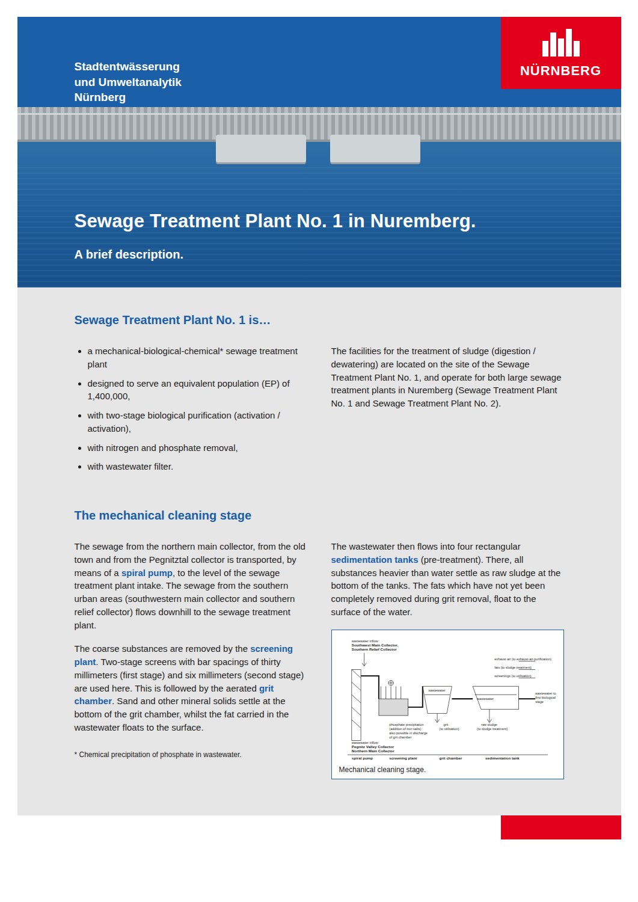Stadtentwässerung
und Umweltanalytik
Nürnberg
NÜRNBERG
Sewage Treatment Plant No. 1 in Nuremberg.
A brief description.
Sewage Treatment Plant No. 1 is…
a mechanical-biological-chemical* sewage treatment plant
designed to serve an equivalent population (EP) of 1,400,000,
with two-stage biological purification (activation / activation),
with nitrogen and phosphate removal,
with wastewater filter.
The facilities for the treatment of sludge (digestion / dewatering) are located on the site of the Sewage Treatment Plant No. 1, and operate for both large sewage treatment plants in Nuremberg (Sewage Treatment Plant No. 1 and Sewage Treatment Plant No. 2).
The mechanical cleaning stage
The sewage from the northern main collector, from the old town and from the Pegnitztal collector is transported, by means of a spiral pump, to the level of the sewage treatment plant intake. The sewage from the southern urban areas (southwestern main collector and southern relief collector) flows downhill to the sewage treatment plant.
The coarse substances are removed by the screening plant. Two-stage screens with bar spacings of thirty millimeters (first stage) and six millimeters (second stage) are used here. This is followed by the aerated grit chamber. Sand and other mineral solids settle at the bottom of the grit chamber, whilst the fat carried in the wastewater floats to the surface.
* Chemical precipitation of phosphate in wastewater.
The wastewater then flows into four rectangular sedimentation tanks (pre-treatment). There, all substances heavier than water settle as raw sludge at the bottom of the tanks. The fats which have not yet been completely removed during grit removal, float to the surface of the water.
wastewater inflow: Southwest Main Collector, Southern Relief Collector wastewater wastewater exhaust air (to exhaust-air-purification) fats (to sludge treatment) screenings (to utilisation) wastewater to the first biological stage phosphate precipitation (addition of iron salts) also possible in discharge of grit chamber grit (to utilisation) raw sludge (to sludge treatment) wastewater inflow: Pegnitz Valley Collector Northern Main Collector spiral pump screening plant grit chamber sedimentation tank
Mechanical cleaning stage.